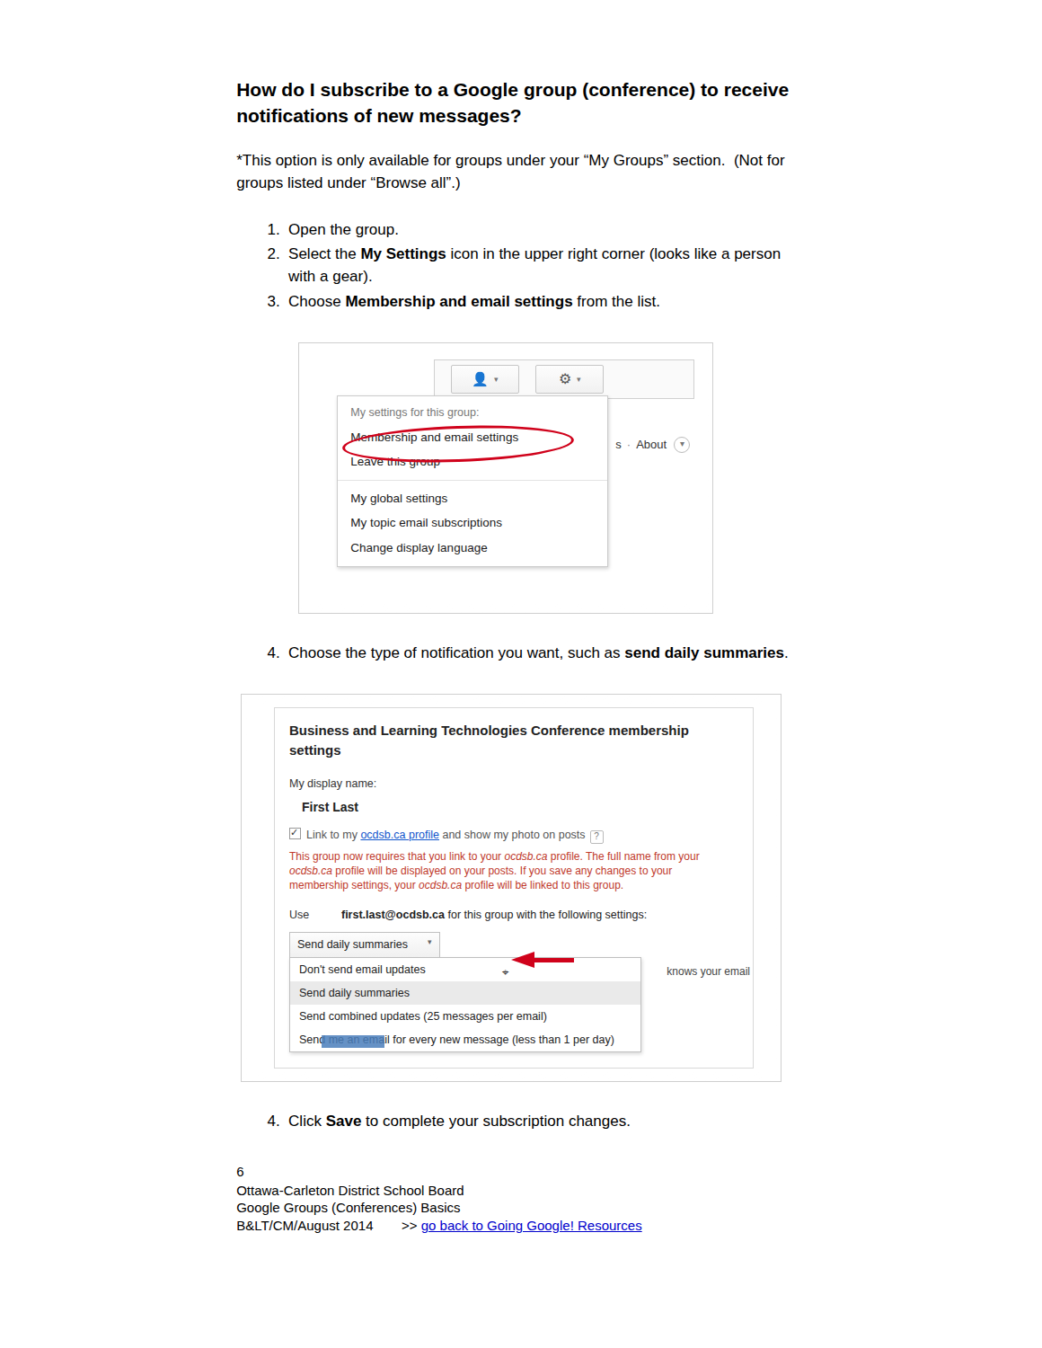How do I subscribe to a Google group (conference) to receive notifications of new messages?
*This option is only available for groups under your “My Groups” section. (Not for groups listed under “Browse all”.)
Open the group.
Select the My Settings icon in the upper right corner (looks like a person with a gear).
Choose Membership and email settings from the list.
My settings for this group:
Membership and email settings
Leave this group
My global settings
My topic email subscriptions
Change display language
s·About▾
Choose the type of notification you want, such as send daily summaries.
Business and Learning Technologies Conference membership settings
My display name:
First Last
Link to my ocdsb.ca profile and show my photo on posts?
This group now requires that you link to your ocdsb.ca profile. The full name from your
ocdsb.ca profile will be displayed on your posts. If you save any changes to your
membership settings, your ocdsb.ca profile will be linked to this group.
Use first.last@ocdsb.ca for this group with the following settings:
Send daily summaries▾
Don't send email updates
Send daily summaries
Send combined updates (25 messages per email)
Send me an email for every new message (less than 1 per day)
⌖
knows your email
Click Save to complete your subscription changes.
6
Ottawa-Carleton District School Board
Google Groups (Conferences) Basics
B&LT/CM/August 2014 >> go back to Going Google! Resources